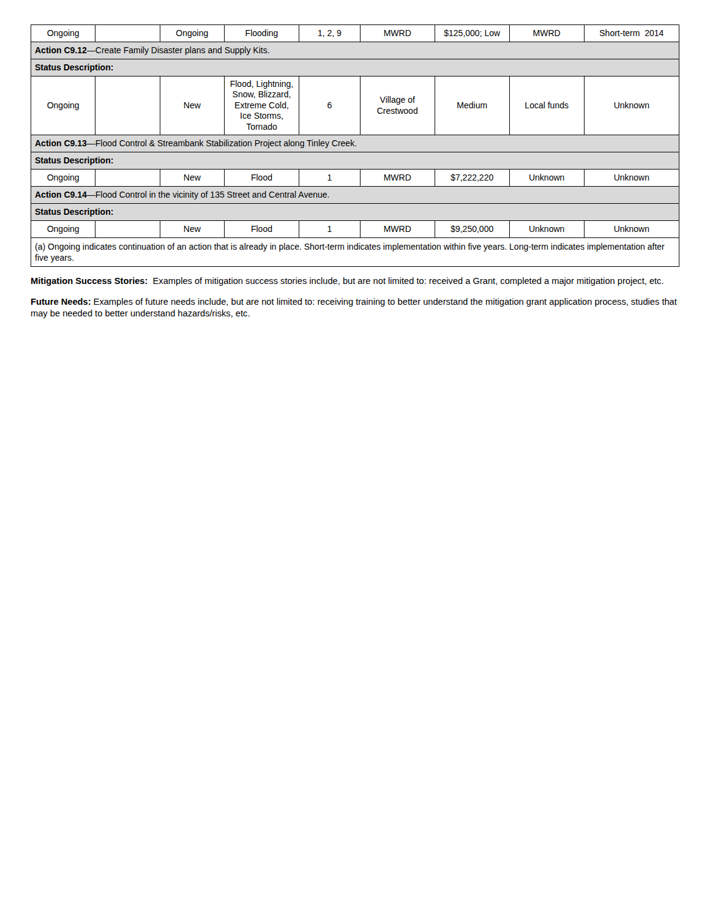| Ongoing | | Ongoing | Flooding | 1, 2, 9 | MWRD | $125,000; Low | MWRD | Short-term 2014 |
| Action C9.12 —Create Family Disaster plans and Supply Kits. |
| Status Description: |
| Ongoing | | New | Flood, Lightning, Snow, Blizzard, Extreme Cold, Ice Storms, Tornado | 6 | Village of Crestwood | Medium | Local funds | Unknown |
| Action C9.13 —Flood Control & Streambank Stabilization Project along Tinley Creek. |
| Status Description: |
| Ongoing | | New | Flood | 1 | MWRD | $7,222,220 | Unknown | Unknown |
| Action C9.14 —Flood Control in the vicinity of 135 Street and Central Avenue. |
| Status Description: |
| Ongoing | | New | Flood | 1 | MWRD | $9,250,000 | Unknown | Unknown |
| (a) Ongoing indicates continuation of an action that is already in place. Short-term indicates implementation within five years. Long-term indicates implementation after five years. |
Mitigation Success Stories: Examples of mitigation success stories include, but are not limited to: received a Grant, completed a major mitigation project, etc.
Future Needs: Examples of future needs include, but are not limited to: receiving training to better understand the mitigation grant application process, studies that may be needed to better understand hazards/risks, etc.